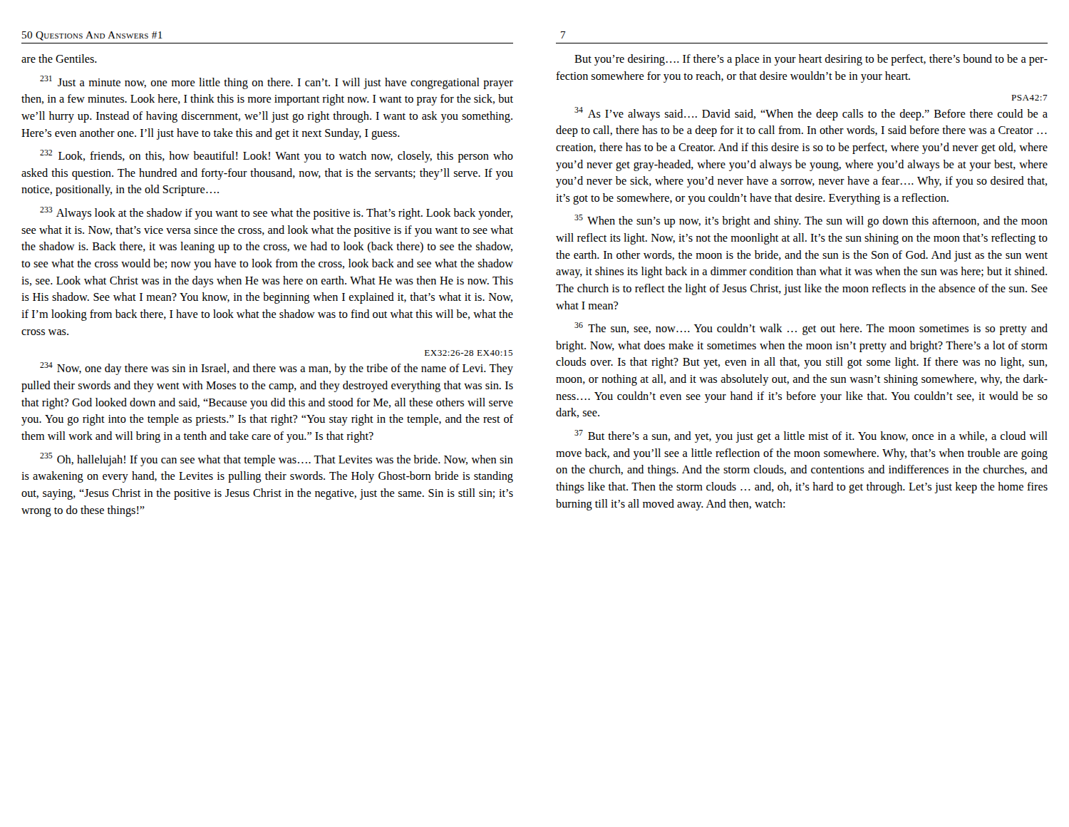50 Questions And Answers #1
are the Gentiles.
231 Just a minute now, one more little thing on there. I can’t. I will just have congregational prayer then, in a few minutes. Look here, I think this is more important right now. I want to pray for the sick, but we’ll hurry up. Instead of having discernment, we’ll just go right through. I want to ask you something. Here’s even another one. I’ll just have to take this and get it next Sunday, I guess.
232 Look, friends, on this, how beautiful! Look! Want you to watch now, closely, this person who asked this question. The hundred and forty-four thousand, now, that is the servants; they’ll serve. If you notice, positionally, in the old Scripture….
233 Always look at the shadow if you want to see what the positive is. That’s right. Look back yonder, see what it is. Now, that’s vice versa since the cross, and look what the positive is if you want to see what the shadow is. Back there, it was leaning up to the cross, we had to look (back there) to see the shadow, to see what the cross would be; now you have to look from the cross, look back and see what the shadow is, see. Look what Christ was in the days when He was here on earth. What He was then He is now. This is His shadow. See what I mean? You know, in the beginning when I explained it, that’s what it is. Now, if I’m looking from back there, I have to look what the shadow was to find out what this will be, what the cross was.
EX32:26-28 EX40:15
234 Now, one day there was sin in Israel, and there was a man, by the tribe of the name of Levi. They pulled their swords and they went with Moses to the camp, and they destroyed everything that was sin. Is that right? God looked down and said, “Because you did this and stood for Me, all these others will serve you. You go right into the temple as priests.” Is that right? “You stay right in the temple, and the rest of them will work and will bring in a tenth and take care of you.” Is that right?
235 Oh, hallelujah! If you can see what that temple was…. That Levites was the bride. Now, when sin is awakening on every hand, the Levites is pulling their swords. The Holy Ghost-born bride is standing out, saying, “Jesus Christ in the positive is Jesus Christ in the negative, just the same. Sin is still sin; it’s wrong to do these things!”
7
But you’re desiring…. If there’s a place in your heart desiring to be perfect, there’s bound to be a perfection somewhere for you to reach, or that desire wouldn’t be in your heart.
PSA42:7
34 As I’ve always said…. David said, “When the deep calls to the deep.” Before there could be a deep to call, there has to be a deep for it to call from. In other words, I said before there was a Creator … creation, there has to be a Creator. And if this desire is so to be perfect, where you’d never get old, where you’d never get gray-headed, where you’d always be young, where you’d always be at your best, where you’d never be sick, where you’d never have a sorrow, never have a fear…. Why, if you so desired that, it’s got to be somewhere, or you couldn’t have that desire. Everything is a reflection.
35 When the sun’s up now, it’s bright and shiny. The sun will go down this afternoon, and the moon will reflect its light. Now, it’s not the moonlight at all. It’s the sun shining on the moon that’s reflecting to the earth. In other words, the moon is the bride, and the sun is the Son of God. And just as the sun went away, it shines its light back in a dimmer condition than what it was when the sun was here; but it shined. The church is to reflect the light of Jesus Christ, just like the moon reflects in the absence of the sun. See what I mean?
36 The sun, see, now…. You couldn’t walk … get out here. The moon sometimes is so pretty and bright. Now, what does make it sometimes when the moon isn’t pretty and bright? There’s a lot of storm clouds over. Is that right? But yet, even in all that, you still got some light. If there was no light, sun, moon, or nothing at all, and it was absolutely out, and the sun wasn’t shining somewhere, why, the darkness…. You couldn’t even see your hand if it’s before your like that. You couldn’t see, it would be so dark, see.
37 But there’s a sun, and yet, you just get a little mist of it. You know, once in a while, a cloud will move back, and you’ll see a little reflection of the moon somewhere. Why, that’s when trouble are going on the church, and things. And the storm clouds, and contentions and indifferences in the churches, and things like that. Then the storm clouds … and, oh, it’s hard to get through. Let’s just keep the home fires burning till it’s all moved away. And then, watch: